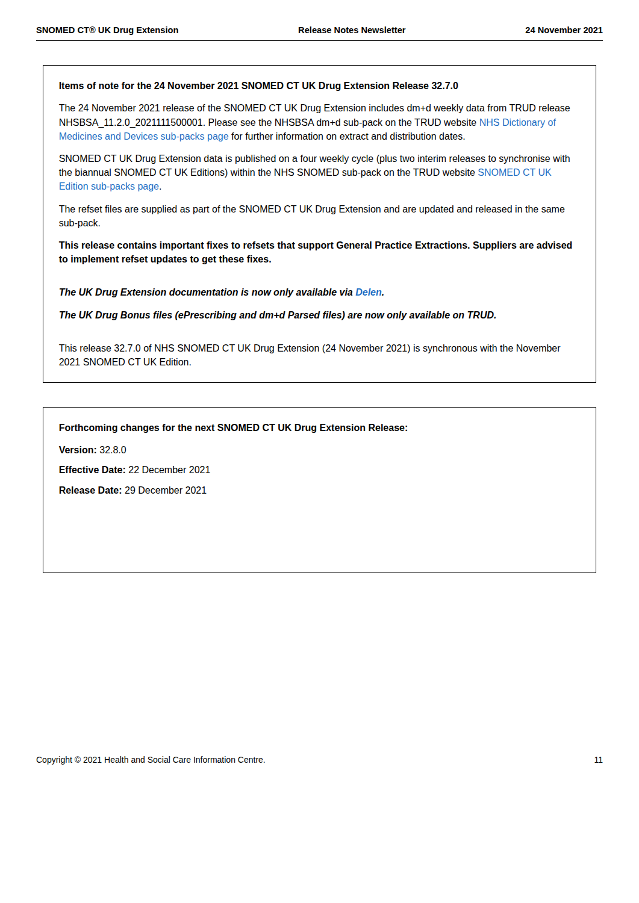SNOMED CT® UK Drug Extension
Release Notes Newsletter
24 November 2021
Items of note for the 24 November 2021 SNOMED CT UK Drug Extension Release 32.7.0
The 24 November 2021 release of the SNOMED CT UK Drug Extension includes dm+d weekly data from TRUD release NHSBSA_11.2.0_2021111500001. Please see the NHSBSA dm+d sub-pack on the TRUD website NHS Dictionary of Medicines and Devices sub-packs page for further information on extract and distribution dates.
SNOMED CT UK Drug Extension data is published on a four weekly cycle (plus two interim releases to synchronise with the biannual SNOMED CT UK Editions) within the NHS SNOMED sub-pack on the TRUD website SNOMED CT UK Edition sub-packs page.
The refset files are supplied as part of the SNOMED CT UK Drug Extension and are updated and released in the same sub-pack.
This release contains important fixes to refsets that support General Practice Extractions. Suppliers are advised to implement refset updates to get these fixes.
The UK Drug Extension documentation is now only available via Delen.
The UK Drug Bonus files (ePrescribing and dm+d Parsed files) are now only available on TRUD.
This release 32.7.0 of NHS SNOMED CT UK Drug Extension (24 November 2021) is synchronous with the November 2021 SNOMED CT UK Edition.
Forthcoming changes for the next SNOMED CT UK Drug Extension Release:
Version: 32.8.0
Effective Date: 22 December 2021
Release Date: 29 December 2021
Copyright © 2021 Health and Social Care Information Centre.
11